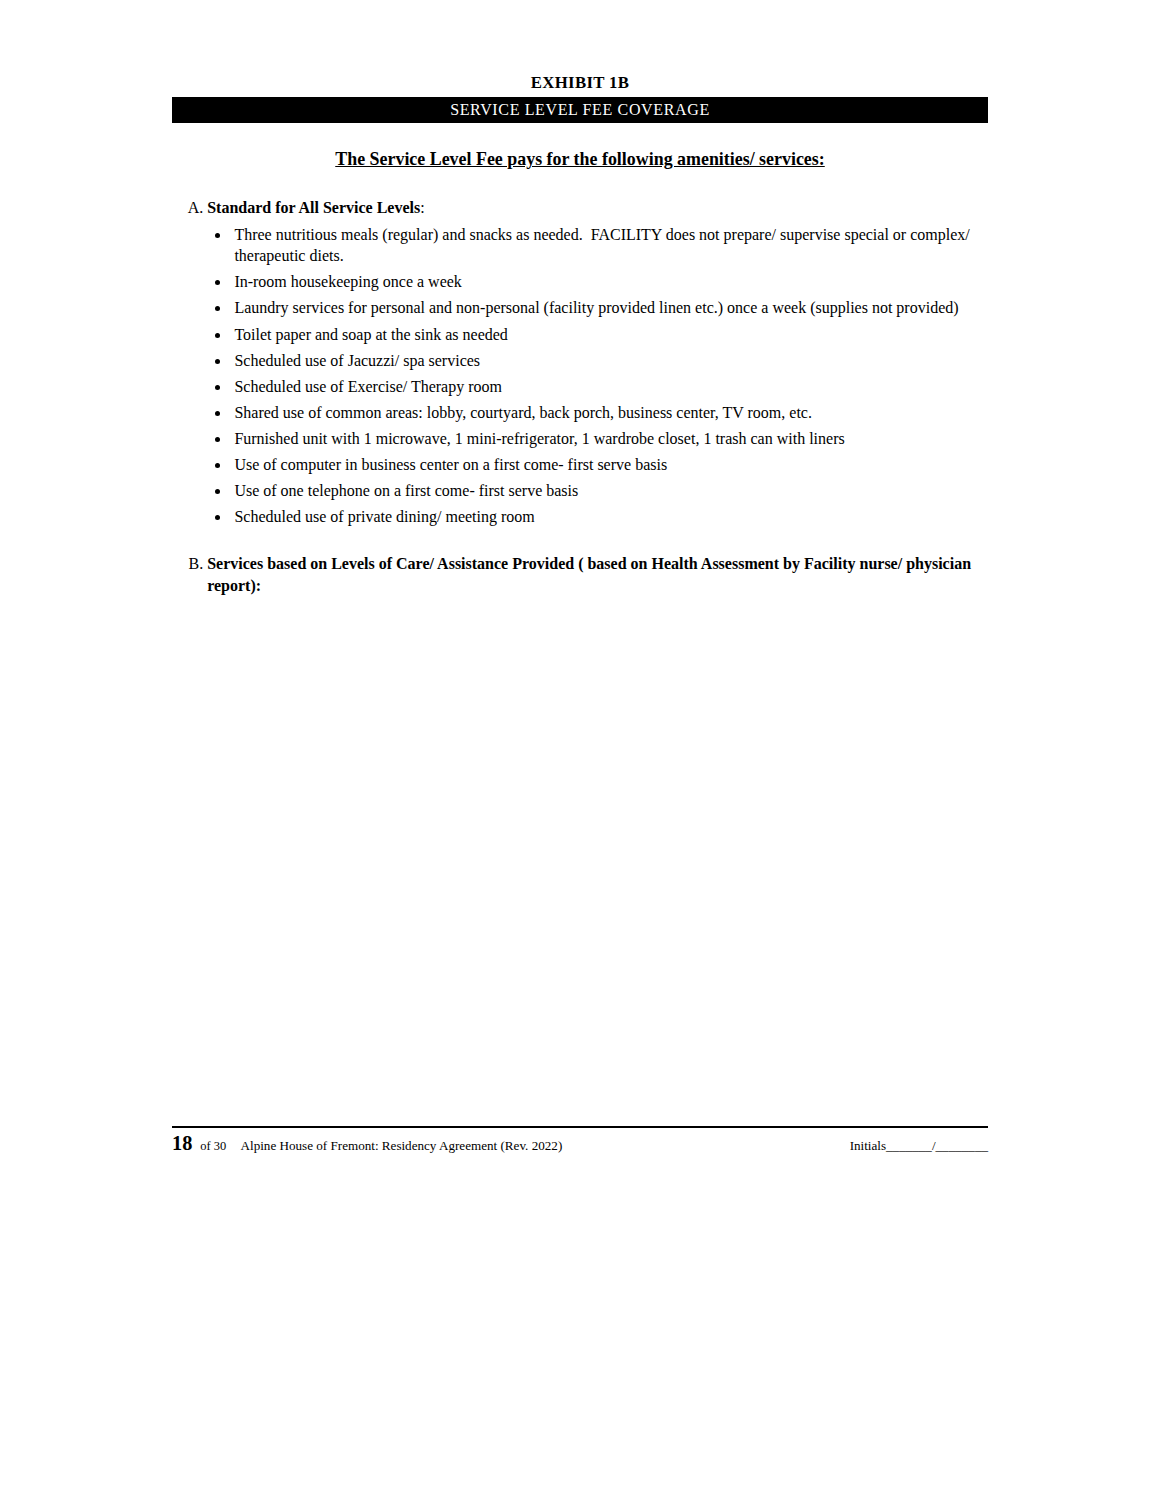EXHIBIT 1B
SERVICE LEVEL FEE COVERAGE
The Service Level Fee pays for the following amenities/ services:
Standard for All Service Levels:
Three nutritious meals (regular) and snacks as needed. FACILITY does not prepare/ supervise special or complex/ therapeutic diets.
In-room housekeeping once a week
Laundry services for personal and non-personal (facility provided linen etc.) once a week (supplies not provided)
Toilet paper and soap at the sink as needed
Scheduled use of Jacuzzi/ spa services
Scheduled use of Exercise/ Therapy room
Shared use of common areas: lobby, courtyard, back porch, business center, TV room, etc.
Furnished unit with 1 microwave, 1 mini-refrigerator, 1 wardrobe closet, 1 trash can with liners
Use of computer in business center on a first come- first serve basis
Use of one telephone on a first come- first serve basis
Scheduled use of private dining/ meeting room
Services based on Levels of Care/ Assistance Provided ( based on Health Assessment by Facility nurse/ physician report):
18 of 30 Alpine House of Fremont: Residency Agreement (Rev. 2022) Initials_______/________